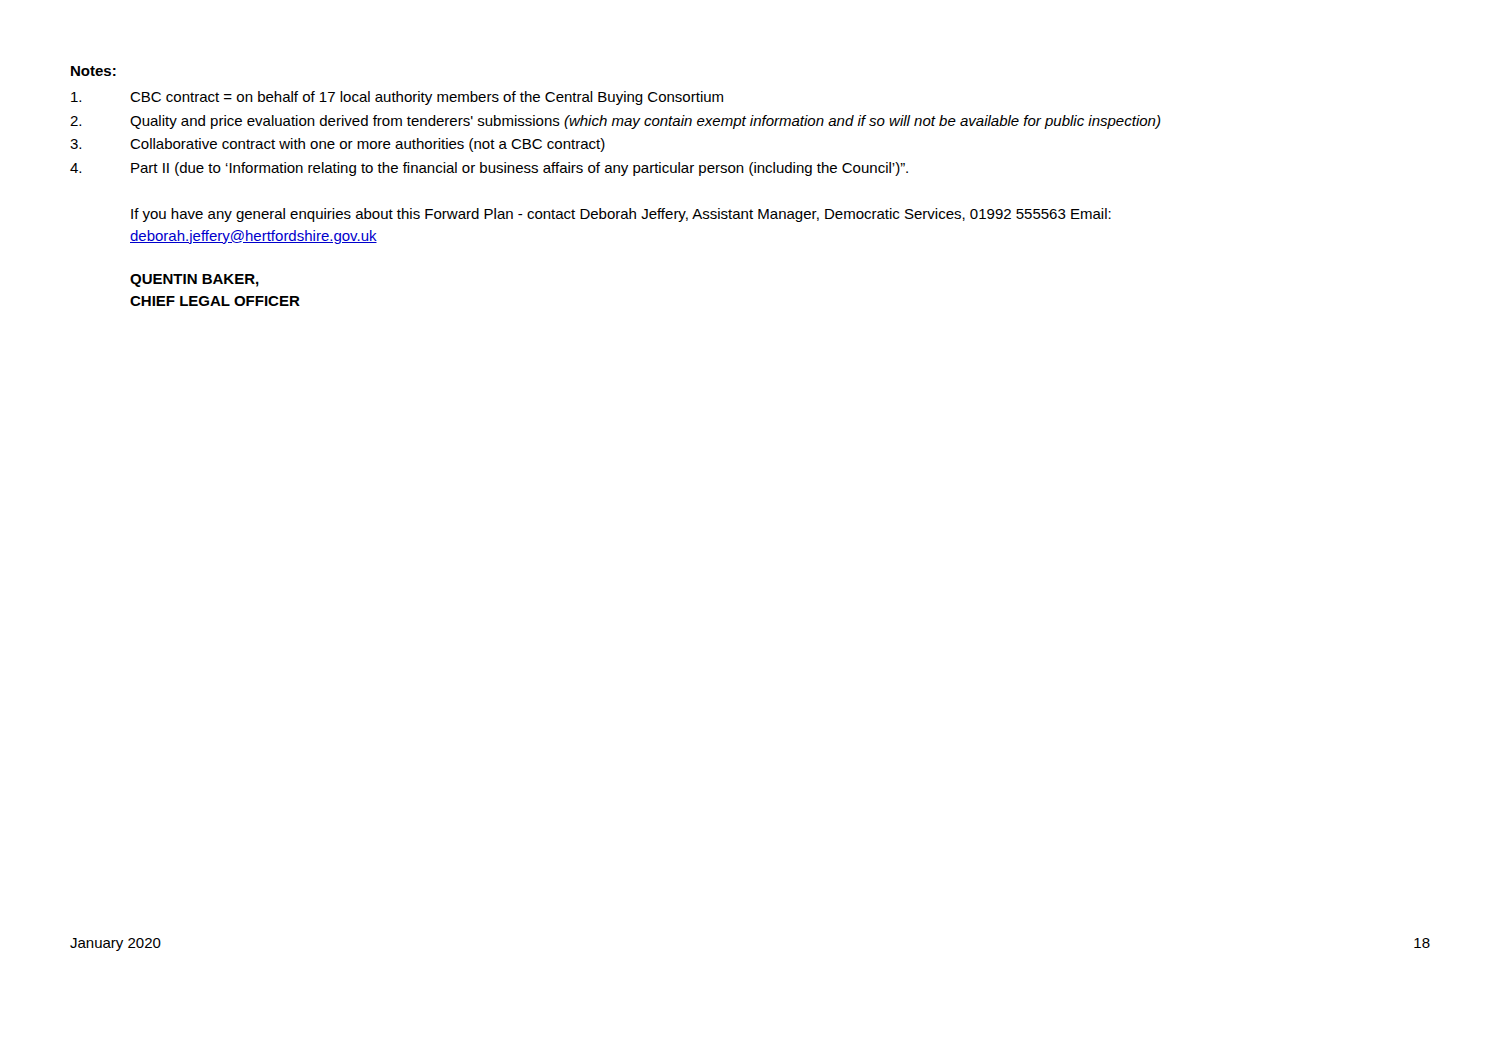Notes:
| 1. | CBC contract = on behalf of 17 local authority members of the Central Buying Consortium |
| 2. | Quality and price evaluation derived from tenderers' submissions (which may contain exempt information and if so will not be available for public inspection) |
| 3. | Collaborative contract with one or more authorities (not a CBC contract) |
| 4. | Part II (due to ‘Information relating to the financial or business affairs of any particular person (including the Council’)”. |
If you have any general enquiries about this Forward Plan - contact Deborah Jeffery, Assistant Manager, Democratic Services, 01992 555563 Email:
deborah.jeffery@hertfordshire.gov.uk
QUENTIN BAKER,
CHIEF LEGAL OFFICER
January 2020 18